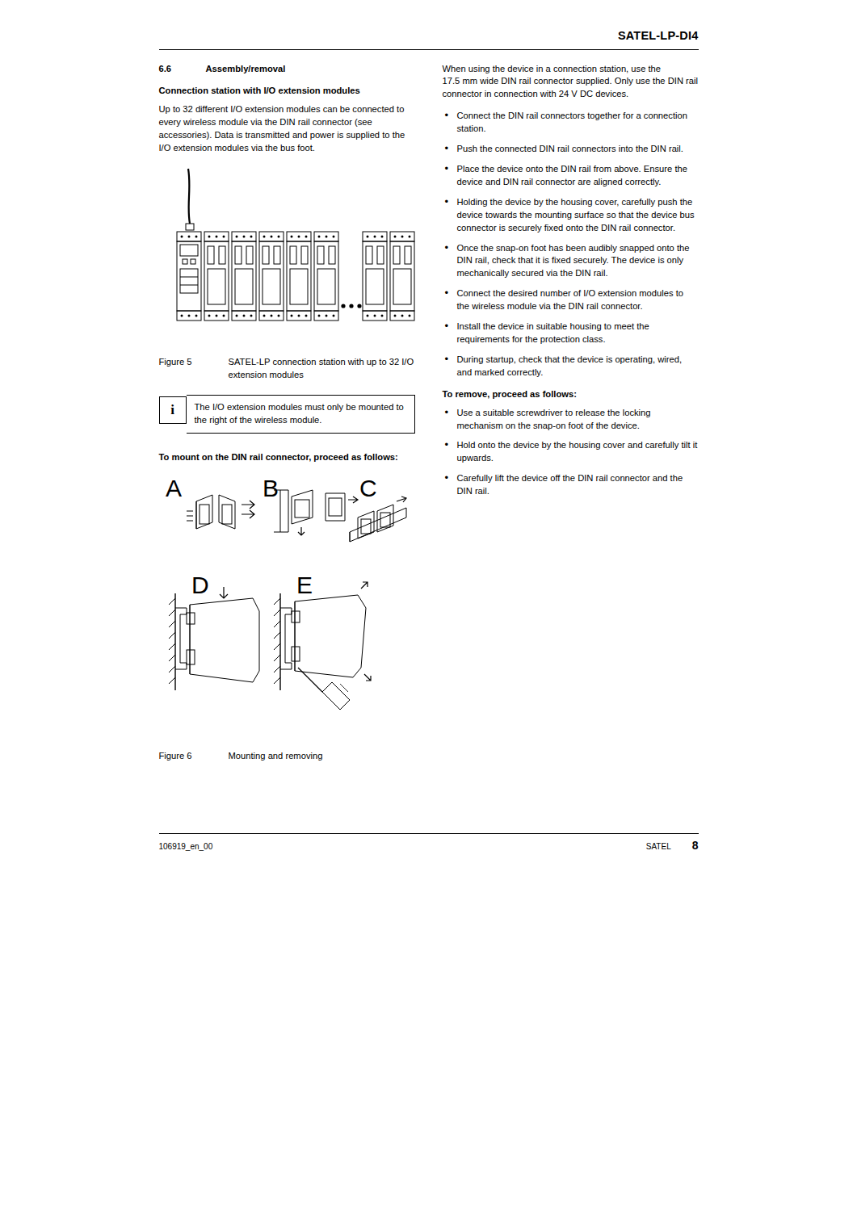SATEL-LP-DI4
6.6 Assembly/removal
Connection station with I/O extension modules
Up to 32 different I/O extension modules can be connected to every wireless module via the DIN rail connector (see accessories). Data is transmitted and power is supplied to the I/O extension modules via the bus foot.
Figure 5
SATEL-LP connection station with up to 32 I/O extension modules
i
The I/O extension modules must only be mounted to the right of the wireless module.
To mount on the DIN rail connector, proceed as follows:
A B C D E
Figure 6
Mounting and removing
When using the device in a connection station, use the 17.5 mm wide DIN rail connector supplied. Only use the DIN rail connector in connection with 24 V DC devices.
Connect the DIN rail connectors together for a connection station.
Push the connected DIN rail connectors into the DIN rail.
Place the device onto the DIN rail from above. Ensure the device and DIN rail connector are aligned correctly.
Holding the device by the housing cover, carefully push the device towards the mounting surface so that the device bus connector is securely fixed onto the DIN rail connector.
Once the snap-on foot has been audibly snapped onto the DIN rail, check that it is fixed securely. The device is only mechanically secured via the DIN rail.
Connect the desired number of I/O extension modules to the wireless module via the DIN rail connector.
Install the device in suitable housing to meet the requirements for the protection class.
During startup, check that the device is operating, wired, and marked correctly.
To remove, proceed as follows:
Use a suitable screwdriver to release the locking mechanism on the snap-on foot of the device.
Hold onto the device by the housing cover and carefully tilt it upwards.
Carefully lift the device off the DIN rail connector and the DIN rail.
106919_en_00
SATEL
8